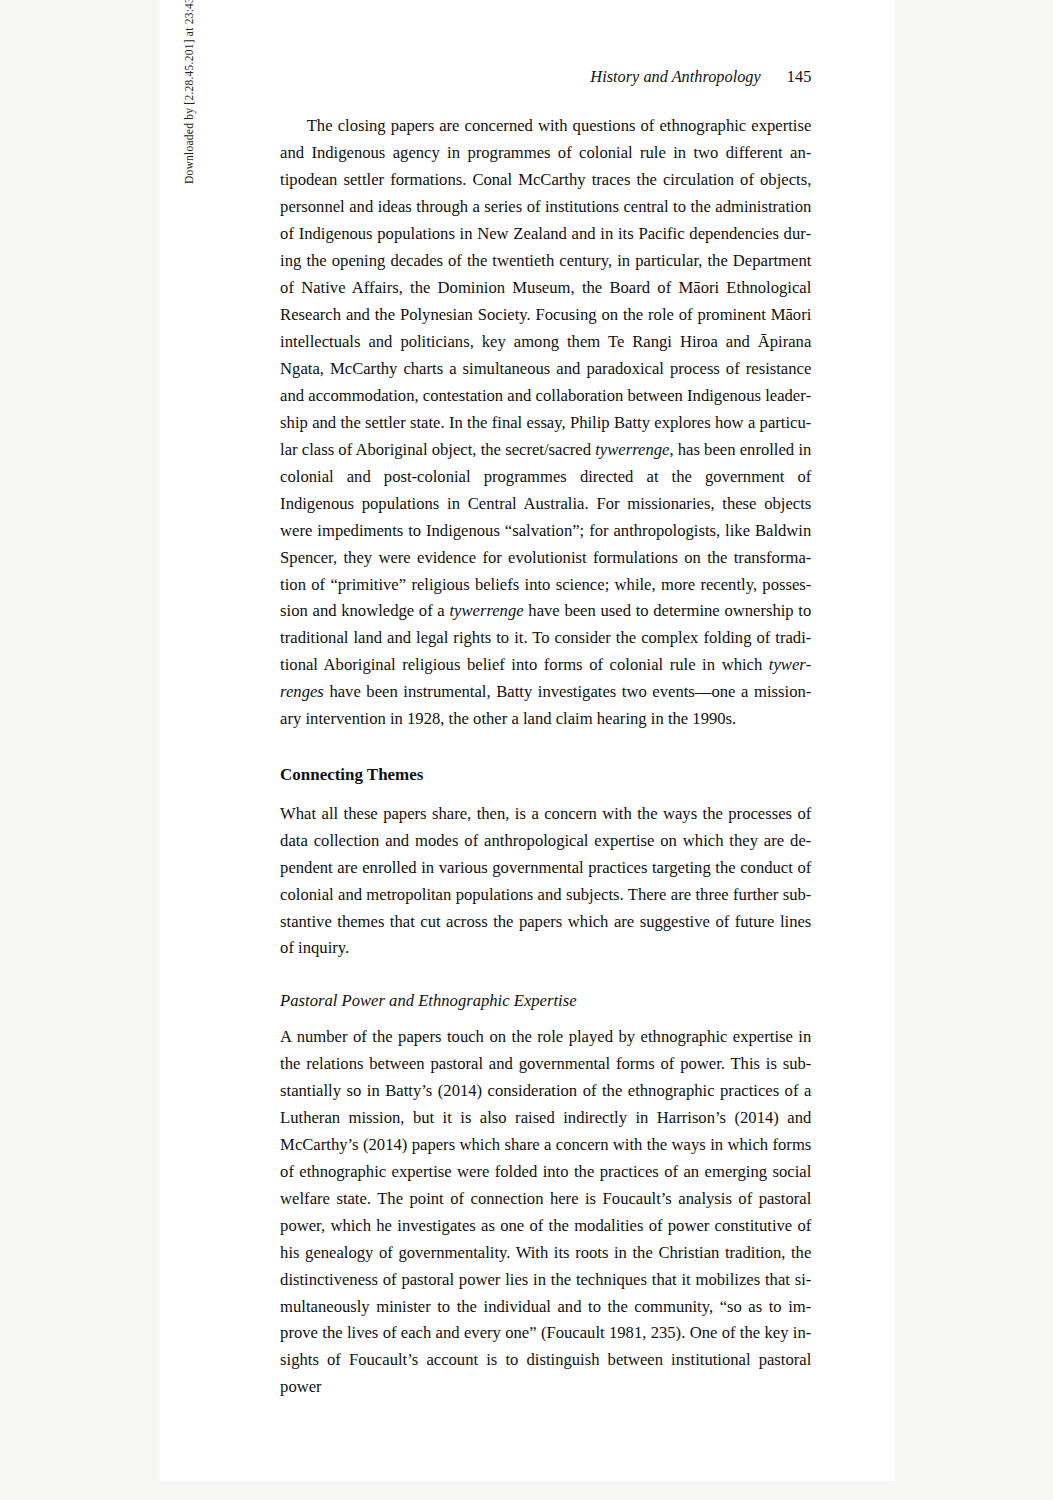Downloaded by [2.28.45.201] at 23:43 20 March 2014
History and Anthropology 145
The closing papers are concerned with questions of ethnographic expertise and Indigenous agency in programmes of colonial rule in two different antipodean settler formations. Conal McCarthy traces the circulation of objects, personnel and ideas through a series of institutions central to the administration of Indigenous populations in New Zealand and in its Pacific dependencies during the opening decades of the twentieth century, in particular, the Department of Native Affairs, the Dominion Museum, the Board of Māori Ethnological Research and the Polynesian Society. Focusing on the role of prominent Māori intellectuals and politicians, key among them Te Rangi Hiroa and Āpirana Ngata, McCarthy charts a simultaneous and paradoxical process of resistance and accommodation, contestation and collaboration between Indigenous leadership and the settler state. In the final essay, Philip Batty explores how a particular class of Aboriginal object, the secret/sacred tywerrenge, has been enrolled in colonial and post-colonial programmes directed at the government of Indigenous populations in Central Australia. For missionaries, these objects were impediments to Indigenous “salvation”; for anthropologists, like Baldwin Spencer, they were evidence for evolutionist formulations on the transformation of “primitive” religious beliefs into science; while, more recently, possession and knowledge of a tywerrenge have been used to determine ownership to traditional land and legal rights to it. To consider the complex folding of traditional Aboriginal religious belief into forms of colonial rule in which tywerrenges have been instrumental, Batty investigates two events—one a missionary intervention in 1928, the other a land claim hearing in the 1990s.
Connecting Themes
What all these papers share, then, is a concern with the ways the processes of data collection and modes of anthropological expertise on which they are dependent are enrolled in various governmental practices targeting the conduct of colonial and metropolitan populations and subjects. There are three further substantive themes that cut across the papers which are suggestive of future lines of inquiry.
Pastoral Power and Ethnographic Expertise
A number of the papers touch on the role played by ethnographic expertise in the relations between pastoral and governmental forms of power. This is substantially so in Batty’s (2014) consideration of the ethnographic practices of a Lutheran mission, but it is also raised indirectly in Harrison’s (2014) and McCarthy’s (2014) papers which share a concern with the ways in which forms of ethnographic expertise were folded into the practices of an emerging social welfare state. The point of connection here is Foucault’s analysis of pastoral power, which he investigates as one of the modalities of power constitutive of his genealogy of governmentality. With its roots in the Christian tradition, the distinctiveness of pastoral power lies in the techniques that it mobilizes that simultaneously minister to the individual and to the community, “so as to improve the lives of each and every one” (Foucault 1981, 235). One of the key insights of Foucault’s account is to distinguish between institutional pastoral power